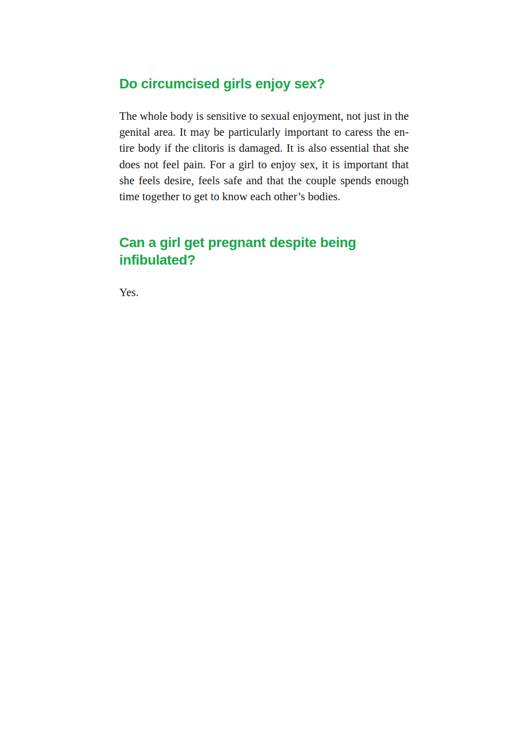Do circumcised girls enjoy sex?
The whole body is sensitive to sexual enjoyment, not just in the genital area. It may be particularly important to caress the entire body if the clitoris is damaged. It is also essential that she does not feel pain. For a girl to enjoy sex, it is important that she feels desire, feels safe and that the couple spends enough time together to get to know each other’s bodies.
Can a girl get pregnant despite being infibulated?
Yes.